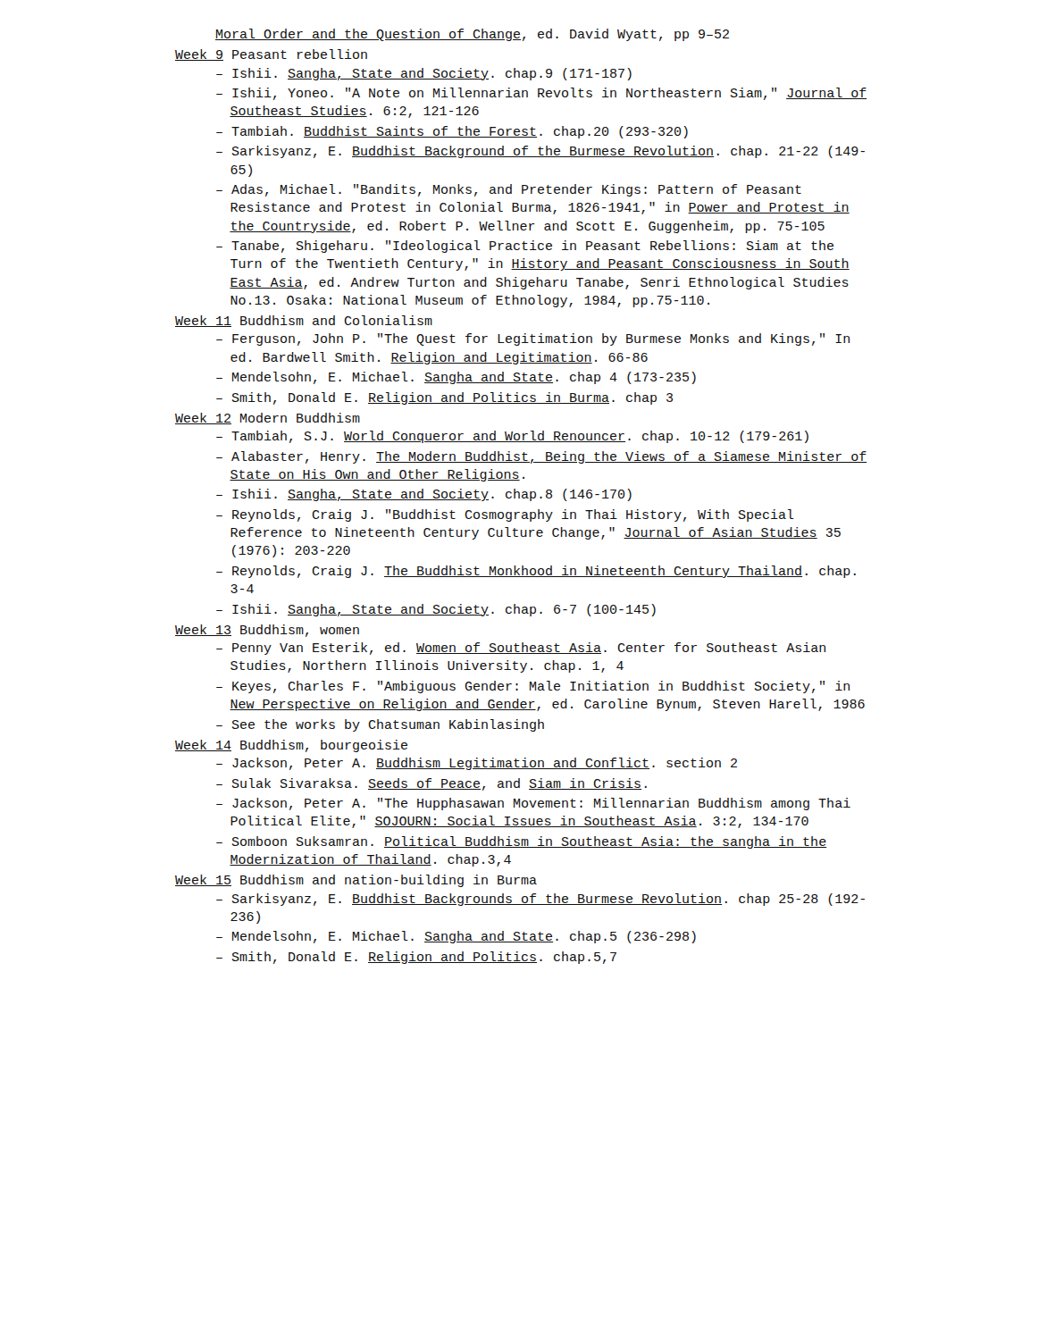Moral Order and the Question of Change, ed. David Wyatt, pp 9–52
Week 9 Peasant rebellion
Ishii. Sangha, State and Society. chap.9 (171-187)
Ishii, Yoneo. "A Note on Millennarian Revolts in Northeastern Siam," Journal of Southeast Studies. 6:2, 121-126
Tambiah. Buddhist Saints of the Forest. chap.20 (293-320)
Sarkisyanz, E. Buddhist Background of the Burmese Revolution. chap. 21-22 (149-65)
Adas, Michael. "Bandits, Monks, and Pretender Kings: Pattern of Peasant Resistance and Protest in Colonial Burma, 1826-1941," in Power and Protest in the Countryside, ed. Robert P. Wellner and Scott E. Guggenheim, pp. 75-105
Tanabe, Shigeharu. "Ideological Practice in Peasant Rebellions: Siam at the Turn of the Twentieth Century," in History and Peasant Consciousness in South East Asia, ed. Andrew Turton and Shigeharu Tanabe, Senri Ethnological Studies No.13. Osaka: National Museum of Ethnology, 1984, pp.75-110.
Week 11 Buddhism and Colonialism
Ferguson, John P. "The Quest for Legitimation by Burmese Monks and Kings," In ed. Bardwell Smith. Religion and Legitimation. 66-86
Mendelsohn, E. Michael. Sangha and State. chap 4 (173-235)
Smith, Donald E. Religion and Politics in Burma. chap 3
Week 12 Modern Buddhism
Tambiah, S.J. World Conqueror and World Renouncer. chap. 10-12 (179-261)
Alabaster, Henry. The Modern Buddhist, Being the Views of a Siamese Minister of State on His Own and Other Religions.
Ishii. Sangha, State and Society. chap.8 (146-170)
Reynolds, Craig J. "Buddhist Cosmography in Thai History, With Special Reference to Nineteenth Century Culture Change," Journal of Asian Studies 35 (1976): 203-220
Reynolds, Craig J. The Buddhist Monkhood in Nineteenth Century Thailand. chap. 3-4
Ishii. Sangha, State and Society. chap. 6-7 (100-145)
Week 13 Buddhism, women
Penny Van Esterik, ed. Women of Southeast Asia. Center for Southeast Asian Studies, Northern Illinois University. chap. 1, 4
Keyes, Charles F. "Ambiguous Gender: Male Initiation in Buddhist Society," in New Perspective on Religion and Gender, ed. Caroline Bynum, Steven Harell, 1986
See the works by Chatsuman Kabinlasingh
Week 14 Buddhism, bourgeoisie
Jackson, Peter A. Buddhism Legitimation and Conflict. section 2
Sulak Sivaraksa. Seeds of Peace, and Siam in Crisis.
Jackson, Peter A. "The Hupphasawan Movement: Millennarian Buddhism among Thai Political Elite," SOJOURN: Social Issues in Southeast Asia. 3:2, 134-170
Somboon Suksamran. Political Buddhism in Southeast Asia: the sangha in the Modernization of Thailand. chap.3,4
Week 15 Buddhism and nation-building in Burma
Sarkisyanz, E. Buddhist Backgrounds of the Burmese Revolution. chap 25-28 (192-236)
Mendelsohn, E. Michael. Sangha and State. chap.5 (236-298)
Smith, Donald E. Religion and Politics. chap.5,7